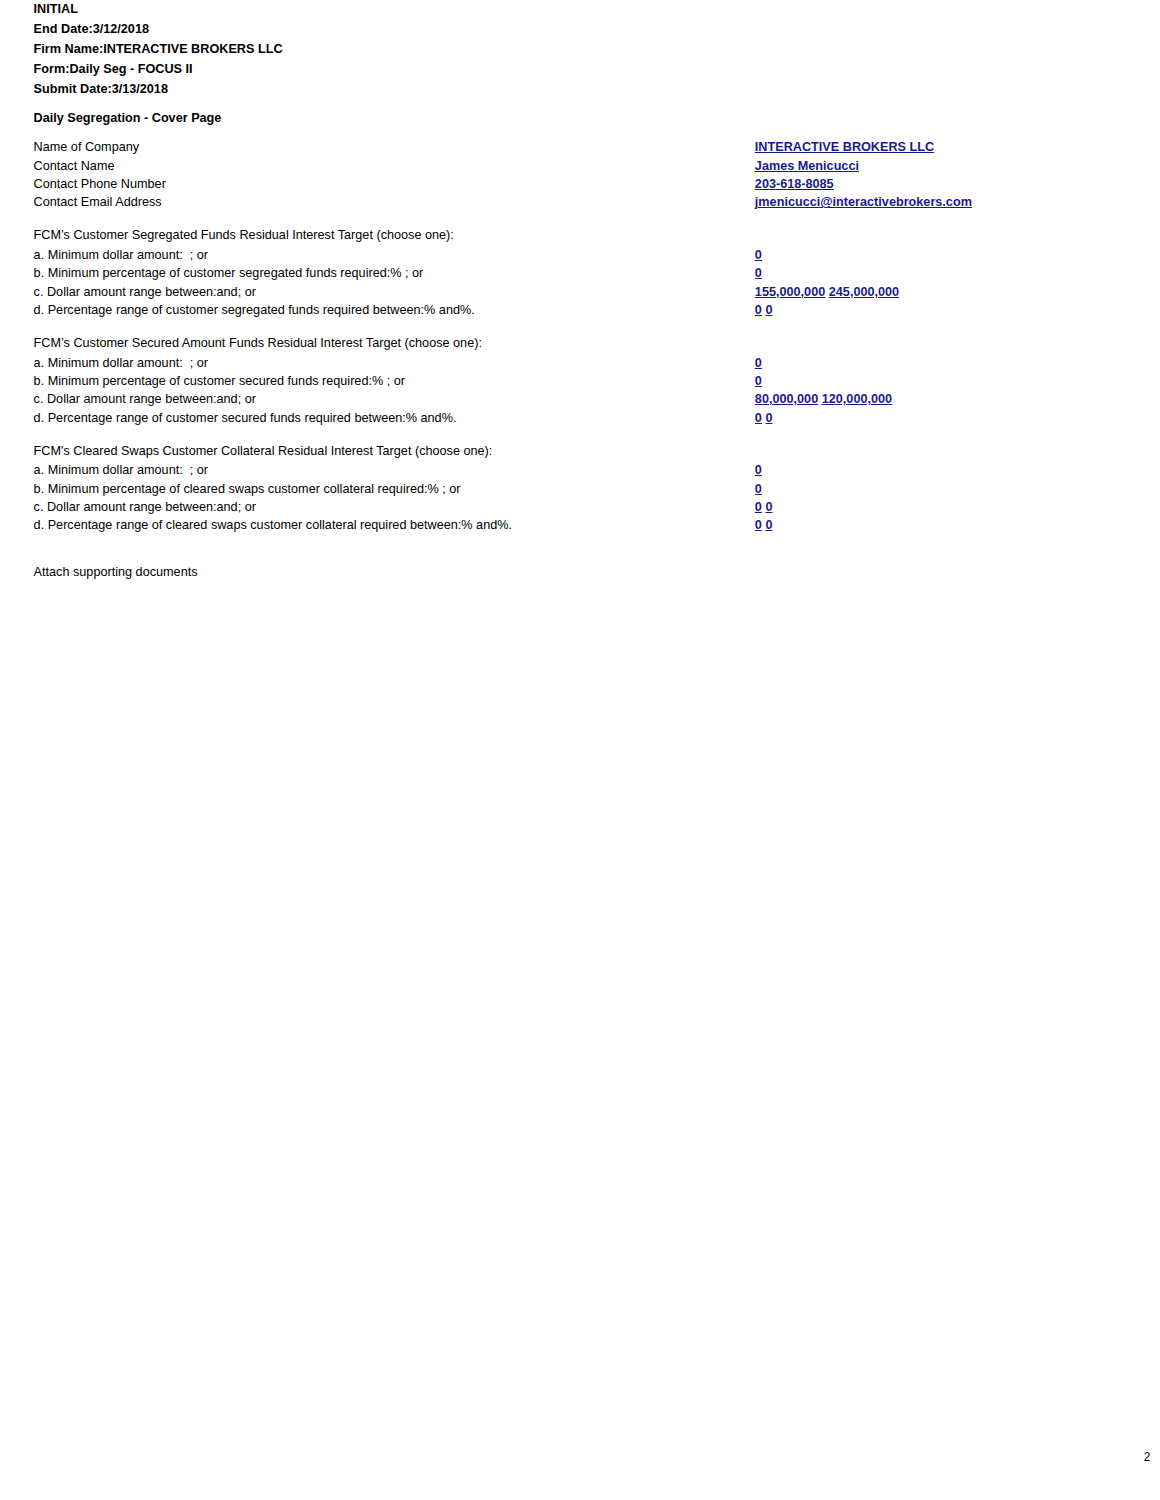INITIAL
End Date:3/12/2018
Firm Name:INTERACTIVE BROKERS LLC
Form:Daily Seg - FOCUS II
Submit Date:3/13/2018
Daily Segregation - Cover Page
| Name of Company | INTERACTIVE BROKERS LLC |
| Contact Name | James Menicucci |
| Contact Phone Number | 203-618-8085 |
| Contact Email Address | jmenicucci@interactivebrokers.com |
FCM’s Customer Segregated Funds Residual Interest Target (choose one):
| a. Minimum dollar amount: ; or | 0 |
| b. Minimum percentage of customer segregated funds required:% ; or | 0 |
| c. Dollar amount range between:and; or | 155,000,000 245,000,000 |
| d. Percentage range of customer segregated funds required between:% and%. | 0 0 |
FCM’s Customer Secured Amount Funds Residual Interest Target (choose one):
| a. Minimum dollar amount: ; or | 0 |
| b. Minimum percentage of customer secured funds required:% ; or | 0 |
| c. Dollar amount range between:and; or | 80,000,000 120,000,000 |
| d. Percentage range of customer secured funds required between:% and%. | 0 0 |
FCM's Cleared Swaps Customer Collateral Residual Interest Target (choose one):
| a. Minimum dollar amount: ; or | 0 |
| b. Minimum percentage of cleared swaps customer collateral required:% ; or | 0 |
| c. Dollar amount range between:and; or | 0 0 |
| d. Percentage range of cleared swaps customer collateral required between:% and%. | 0 0 |
Attach supporting documents
2